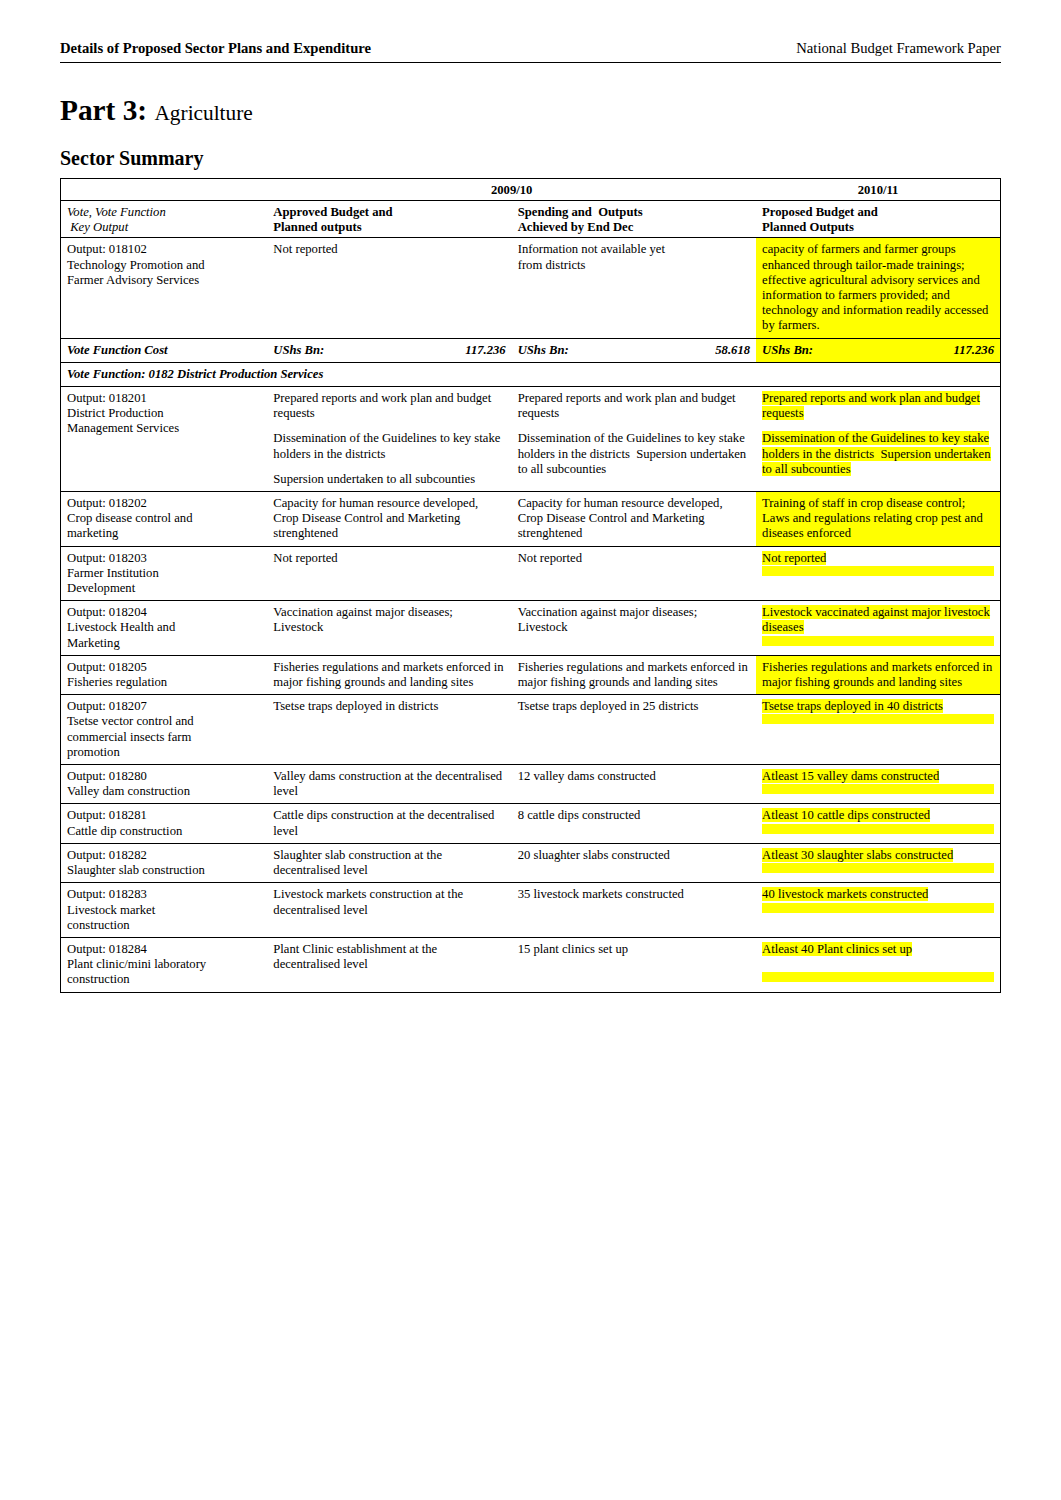Details of Proposed Sector Plans and Expenditure
National Budget Framework Paper
Part 3: Agriculture
Sector Summary
| | 2009/10 | 2010/11 |
| Vote, Vote Function Key Output | Approved Budget and Planned outputs | Spending and Outputs Achieved by End Dec | Proposed Budget and Planned Outputs |
| Output: 018102 Technology Promotion and Farmer Advisory Services | Not reported | Information not available yet from districts | capacity of farmers and farmer groups enhanced through tailor-made trainings; effective agricultural advisory services and information to farmers provided; and technology and information readily accessed by farmers. |
| Vote Function Cost | UShs Bn: 117.236 | UShs Bn: 58.618 | UShs Bn: 117.236 |
| Vote Function: 0182 District Production Services |
| Output: 018201 District Production Management Services | Prepared reports and work plan and budget requests Dissemination of the Guidelines to key stake holders in the districts Supersion undertaken to all subcounties | Prepared reports and work plan and budget requests Dissemination of the Guidelines to key stake holders in the districts Supersion undertaken to all subcounties | Prepared reports and work plan and budget requests Dissemination of the Guidelines to key stake holders in the districts Supersion undertaken to all subcounties |
| Output: 018202 Crop disease control and marketing | Capacity for human resource developed, Crop Disease Control and Marketing strenghtened | Capacity for human resource developed, Crop Disease Control and Marketing strenghtened | Training of staff in crop disease control; Laws and regulations relating crop pest and diseases enforced |
| Output: 018203 Farmer Institution Development | Not reported | Not reported | Not reported |
| Output: 018204 Livestock Health and Marketing | Vaccination against major diseases; Livestock | Vaccination against major diseases; Livestock | Livestock vaccinated against major livestock diseases |
| Output: 018205 Fisheries regulation | Fisheries regulations and markets enforced in major fishing grounds and landing sites | Fisheries regulations and markets enforced in major fishing grounds and landing sites | Fisheries regulations and markets enforced in major fishing grounds and landing sites |
| Output: 018207 Tsetse vector control and commercial insects farm promotion | Tsetse traps deployed in districts | Tsetse traps deployed in 25 districts | Tsetse traps deployed in 40 districts |
| Output: 018280 Valley dam construction | Valley dams construction at the decentralised level | 12 valley dams constructed | Atleast 15 valley dams constructed |
| Output: 018281 Cattle dip construction | Cattle dips construction at the decentralised level | 8 cattle dips constructed | Atleast 10 cattle dips constructed |
| Output: 018282 Slaughter slab construction | Slaughter slab construction at the decentralised level | 20 sluaghter slabs constructed | Atleast 30 slaughter slabs constructed |
| Output: 018283 Livestock market construction | Livestock markets construction at the decentralised level | 35 livestock markets constructed | 40 livestock markets constructed |
| Output: 018284 Plant clinic/mini laboratory construction | Plant Clinic establishment at the decentralised level | 15 plant clinics set up | Atleast 40 Plant clinics set up |